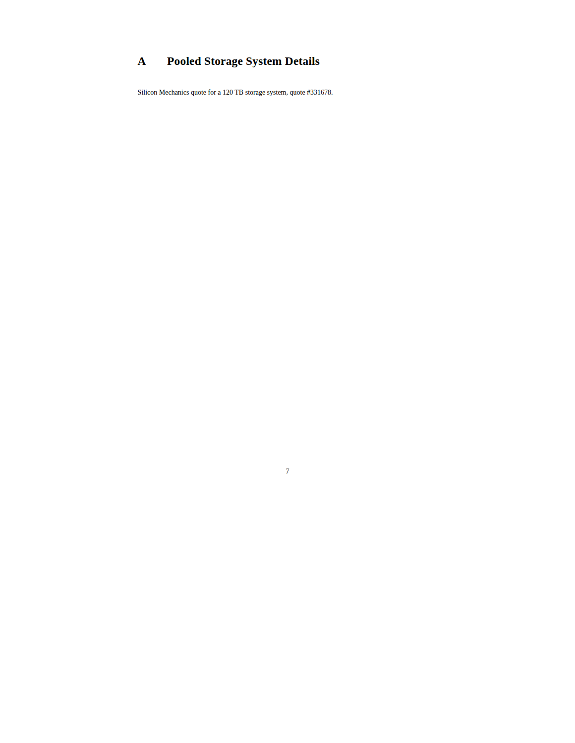APooled Storage System Details
Silicon Mechanics quote for a 120 TB storage system, quote #331678.
7